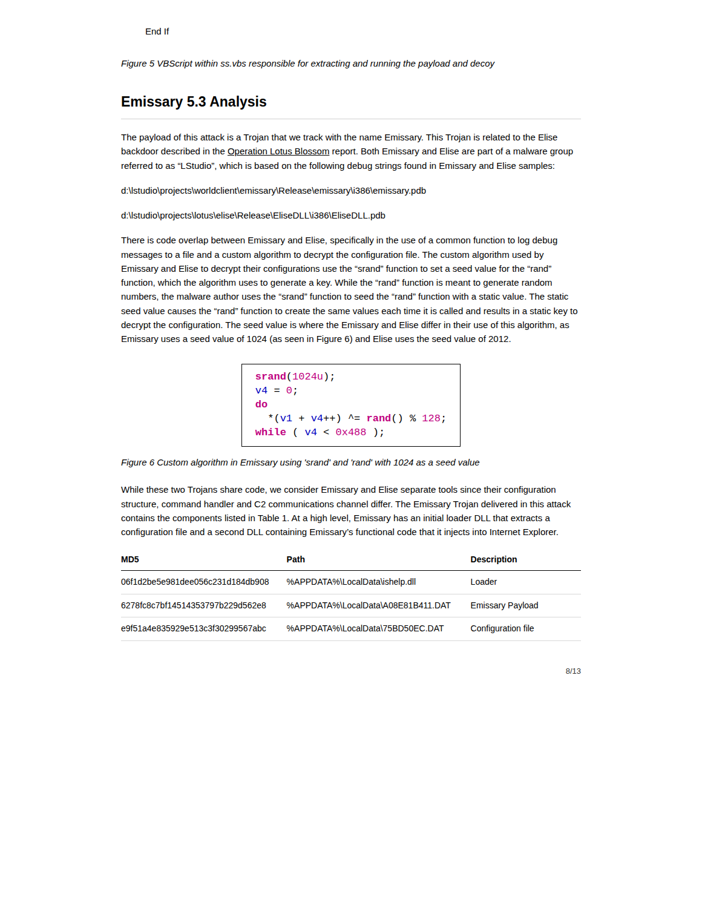End If
Figure 5 VBScript within ss.vbs responsible for extracting and running the payload and decoy
Emissary 5.3 Analysis
The payload of this attack is a Trojan that we track with the name Emissary. This Trojan is related to the Elise backdoor described in the Operation Lotus Blossom report. Both Emissary and Elise are part of a malware group referred to as “LStudio”, which is based on the following debug strings found in Emissary and Elise samples:
d:\lstudio\projects\worldclient\emissary\Release\emissary\i386\emissary.pdb
d:\lstudio\projects\lotus\elise\Release\EliseDLL\i386\EliseDLL.pdb
There is code overlap between Emissary and Elise, specifically in the use of a common function to log debug messages to a file and a custom algorithm to decrypt the configuration file. The custom algorithm used by Emissary and Elise to decrypt their configurations use the “srand” function to set a seed value for the “rand” function, which the algorithm uses to generate a key. While the “rand” function is meant to generate random numbers, the malware author uses the “srand” function to seed the “rand” function with a static value. The static seed value causes the “rand” function to create the same values each time it is called and results in a static key to decrypt the configuration. The seed value is where the Emissary and Elise differ in their use of this algorithm, as Emissary uses a seed value of 1024 (as seen in Figure 6) and Elise uses the seed value of 2012.
srand(1024u);
v4 = 0;
do
*(v1 + v4++) ^= rand() % 128;
while ( v4 < 0x488 );
Figure 6 Custom algorithm in Emissary using 'srand' and 'rand' with 1024 as a seed value
While these two Trojans share code, we consider Emissary and Elise separate tools since their configuration structure, command handler and C2 communications channel differ. The Emissary Trojan delivered in this attack contains the components listed in Table 1. At a high level, Emissary has an initial loader DLL that extracts a configuration file and a second DLL containing Emissary’s functional code that it injects into Internet Explorer.
| MD5 | Path | Description |
| --- | --- | --- |
| 06f1d2be5e981dee056c231d184db908 | %APPDATA%\LocalData\ishelp.dll | Loader |
| 6278fc8c7bf14514353797b229d562e8 | %APPDATA%\LocalData\A08E81B411.DAT | Emissary Payload |
| e9f51a4e835929e513c3f30299567abc | %APPDATA%\LocalData\75BD50EC.DAT | Configuration file |
8/13